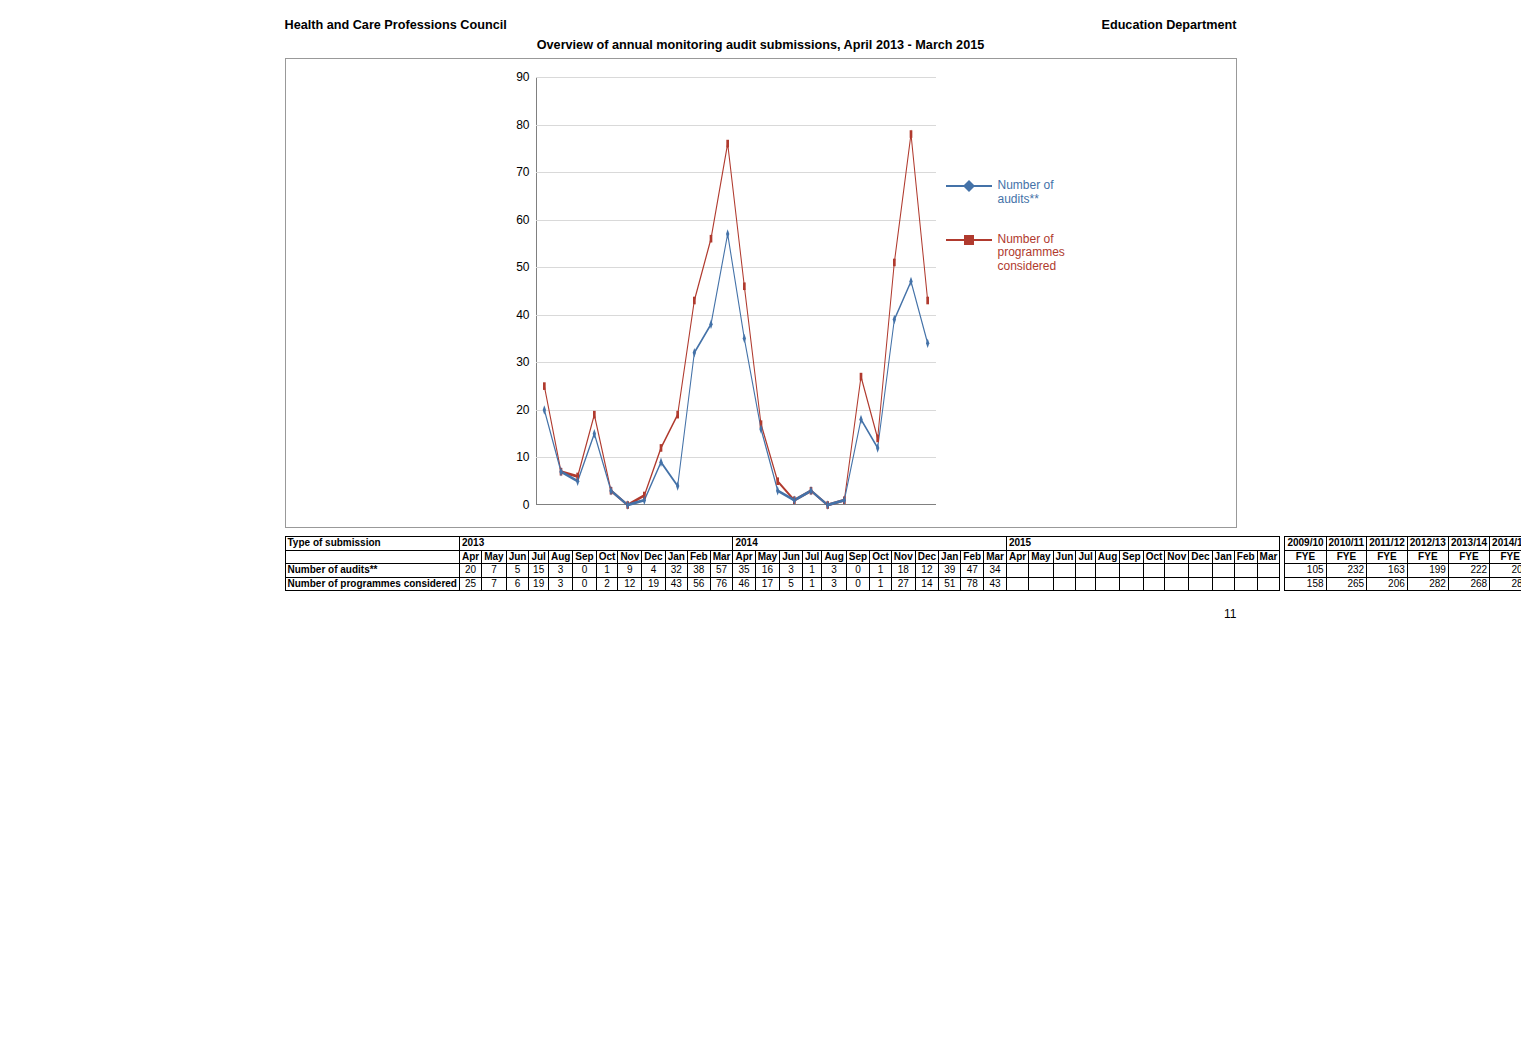Health and Care Professions Council
Education Department
Overview of annual monitoring audit submissions, April 2013 - March 2015
90
80
70
60
50
40
30
20
10
0
Number of
audits**
Number of
programmes
considered
| Type of submission | 2013 | 2014 | 2015 | | 2009/10 | 2010/11 | 2011/12 | 2012/13 | 2013/14 | 2014/15 |
| | Apr | May | Jun | Jul | Aug | Sep | Oct | Nov | Dec | Jan | Feb | Mar | Apr | May | Jun | Jul | Aug | Sep | Oct | Nov | Dec | Jan | Feb | Mar | Apr | May | Jun | Jul | Aug | Sep | Oct | Nov | Dec | Jan | Feb | Mar | | FYE | FYE | FYE | FYE | FYE | FYE |
| Number of audits** | 20 | 7 | 5 | 15 | 3 | 0 | 1 | 9 | 4 | 32 | 38 | 57 | 35 | 16 | 3 | 1 | 3 | 0 | 1 | 18 | 12 | 39 | 47 | 34 | | | | | | | | | | | | | | 105 | 232 | 163 | 199 | 222 | 209 |
| Number of programmes considered | 25 | 7 | 6 | 19 | 3 | 0 | 2 | 12 | 19 | 43 | 56 | 76 | 46 | 17 | 5 | 1 | 3 | 0 | 1 | 27 | 14 | 51 | 78 | 43 | | | | | | | | | | | | | | 158 | 265 | 206 | 282 | 268 | 286 |
11